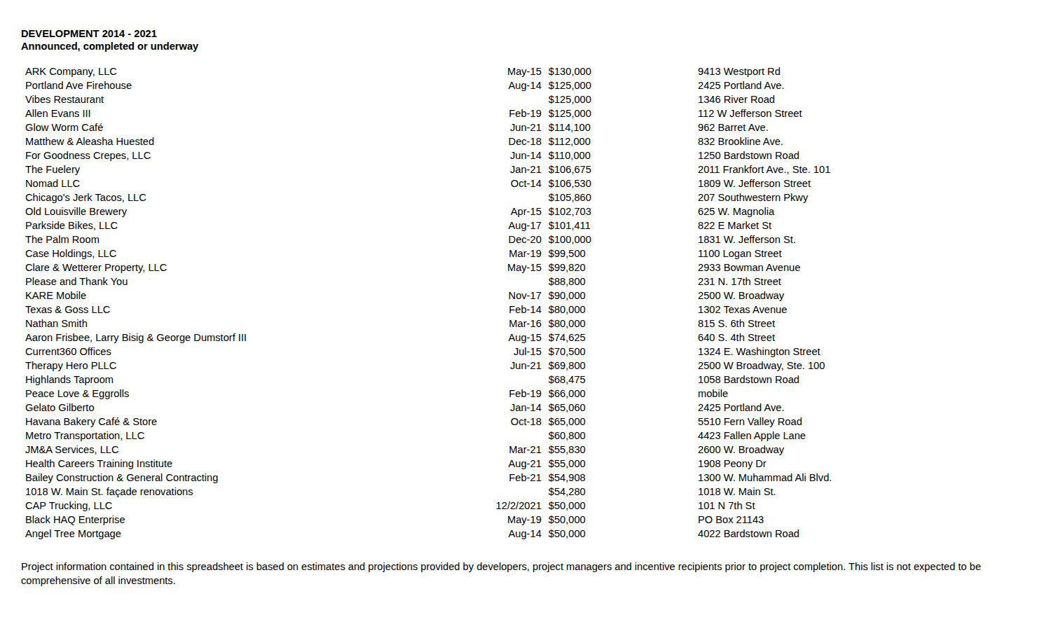DEVELOPMENT 2014 - 2021
Announced, completed or underway
| ARK Company, LLC | May-15 | $130,000 | 9413 Westport Rd |
| Portland Ave Firehouse | Aug-14 | $125,000 | 2425 Portland Ave. |
| Vibes Restaurant | | $125,000 | 1346 River Road |
| Allen Evans III | Feb-19 | $125,000 | 112 W Jefferson Street |
| Glow Worm Café | Jun-21 | $114,100 | 962 Barret Ave. |
| Matthew & Aleasha Huested | Dec-18 | $112,000 | 832 Brookline Ave. |
| For Goodness Crepes, LLC | Jun-14 | $110,000 | 1250 Bardstown Road |
| The Fuelery | Jan-21 | $106,675 | 2011 Frankfort Ave., Ste. 101 |
| Nomad LLC | Oct-14 | $106,530 | 1809 W. Jefferson Street |
| Chicago's Jerk Tacos, LLC | | $105,860 | 207 Southwestern Pkwy |
| Old Louisville Brewery | Apr-15 | $102,703 | 625 W. Magnolia |
| Parkside Bikes, LLC | Aug-17 | $101,411 | 822 E Market St |
| The Palm Room | Dec-20 | $100,000 | 1831 W. Jefferson St. |
| Case Holdings, LLC | Mar-19 | $99,500 | 1100 Logan Street |
| Clare & Wetterer Property, LLC | May-15 | $99,820 | 2933 Bowman Avenue |
| Please and Thank You | | $88,800 | 231 N. 17th Street |
| KARE Mobile | Nov-17 | $90,000 | 2500 W. Broadway |
| Texas & Goss LLC | Feb-14 | $80,000 | 1302 Texas Avenue |
| Nathan Smith | Mar-16 | $80,000 | 815 S. 6th Street |
| Aaron Frisbee, Larry Bisig & George Dumstorf III | Aug-15 | $74,625 | 640 S. 4th Street |
| Current360 Offices | Jul-15 | $70,500 | 1324 E. Washington Street |
| Therapy Hero PLLC | Jun-21 | $69,800 | 2500 W Broadway, Ste. 100 |
| Highlands Taproom | | $68,475 | 1058 Bardstown Road |
| Peace Love & Eggrolls | Feb-19 | $66,000 | mobile |
| Gelato Gilberto | Jan-14 | $65,060 | 2425 Portland Ave. |
| Havana Bakery Café & Store | Oct-18 | $65,000 | 5510 Fern Valley Road |
| Metro Transportation, LLC | | $60,800 | 4423 Fallen Apple Lane |
| JM&A Services, LLC | Mar-21 | $55,830 | 2600 W. Broadway |
| Health Careers Training Institute | Aug-21 | $55,000 | 1908 Peony Dr |
| Bailey Construction & General Contracting | Feb-21 | $54,908 | 1300 W. Muhammad Ali Blvd. |
| 1018 W. Main St. façade renovations | | $54,280 | 1018 W. Main St. |
| CAP Trucking, LLC | 12/2/2021 | $50,000 | 101 N 7th St |
| Black HAQ Enterprise | May-19 | $50,000 | PO Box 21143 |
| Angel Tree Mortgage | Aug-14 | $50,000 | 4022 Bardstown Road |
Project information contained in this spreadsheet is based on estimates and projections provided by developers, project managers and incentive recipients prior to project completion. This list is not expected to be comprehensive of all investments.